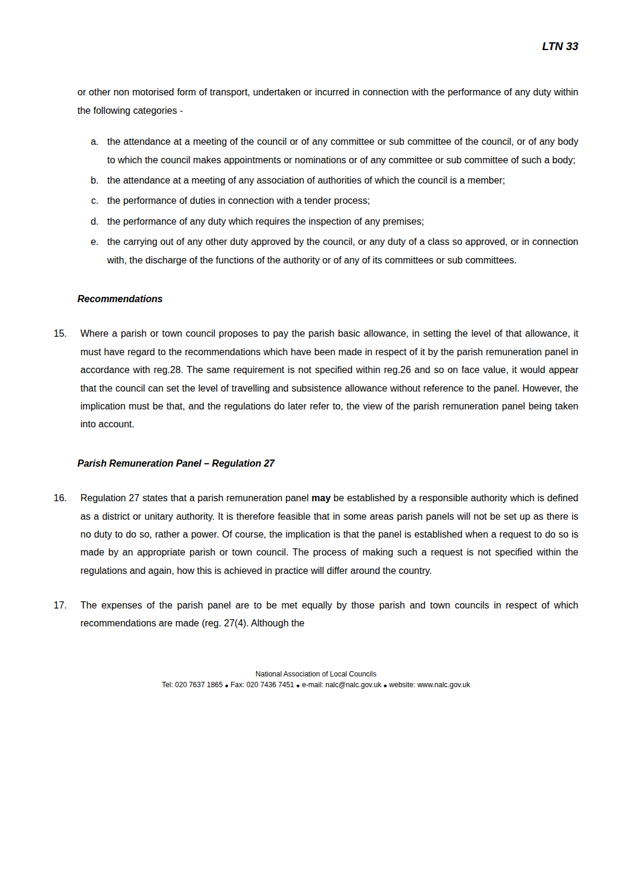LTN 33
or other non motorised form of transport, undertaken or incurred in connection with the performance of any duty within the following categories -
the attendance at a meeting of the council or of any committee or sub committee of the council, or of any body to which the council makes appointments or nominations or of any committee or sub committee of such a body;
the attendance at a meeting of any association of authorities of which the council is a member;
the performance of duties in connection with a tender process;
the performance of any duty which requires the inspection of any premises;
the carrying out of any other duty approved by the council, or any duty of a class so approved, or in connection with, the discharge of the functions of the authority or of any of its committees or sub committees.
Recommendations
15.
Where a parish or town council proposes to pay the parish basic allowance, in setting the level of that allowance, it must have regard to the recommendations which have been made in respect of it by the parish remuneration panel in accordance with reg.28. The same requirement is not specified within reg.26 and so on face value, it would appear that the council can set the level of travelling and subsistence allowance without reference to the panel. However, the implication must be that, and the regulations do later refer to, the view of the parish remuneration panel being taken into account.
Parish Remuneration Panel – Regulation 27
16.
Regulation 27 states that a parish remuneration panel may be established by a responsible authority which is defined as a district or unitary authority. It is therefore feasible that in some areas parish panels will not be set up as there is no duty to do so, rather a power. Of course, the implication is that the panel is established when a request to do so is made by an appropriate parish or town council. The process of making such a request is not specified within the regulations and again, how this is achieved in practice will differ around the country.
17.
The expenses of the parish panel are to be met equally by those parish and town councils in respect of which recommendations are made (reg. 27(4). Although the
National Association of Local Councils
Tel: 020 7637 1865 ● Fax: 020 7436 7451 ● e-mail: nalc@nalc.gov.uk ● website: www.nalc.gov.uk